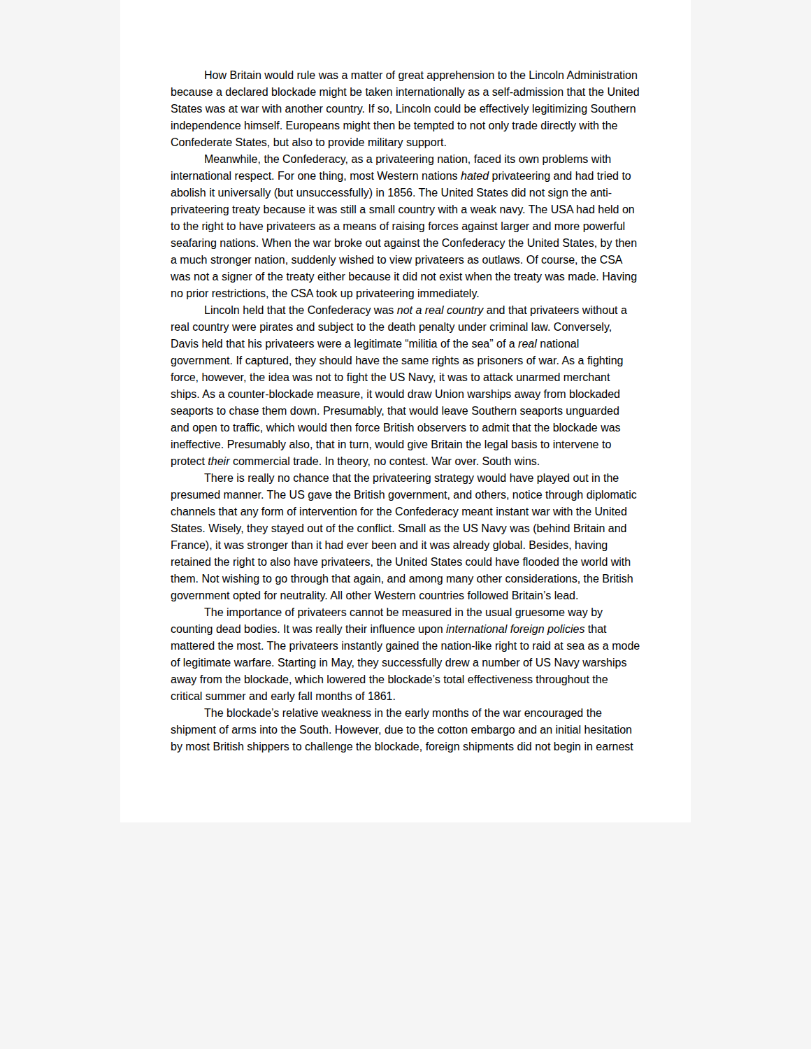How Britain would rule was a matter of great apprehension to the Lincoln Administration because a declared blockade might be taken internationally as a self-admission that the United States was at war with another country. If so, Lincoln could be effectively legitimizing Southern independence himself. Europeans might then be tempted to not only trade directly with the Confederate States, but also to provide military support.
Meanwhile, the Confederacy, as a privateering nation, faced its own problems with international respect. For one thing, most Western nations hated privateering and had tried to abolish it universally (but unsuccessfully) in 1856. The United States did not sign the anti-privateering treaty because it was still a small country with a weak navy. The USA had held on to the right to have privateers as a means of raising forces against larger and more powerful seafaring nations. When the war broke out against the Confederacy the United States, by then a much stronger nation, suddenly wished to view privateers as outlaws. Of course, the CSA was not a signer of the treaty either because it did not exist when the treaty was made. Having no prior restrictions, the CSA took up privateering immediately.
Lincoln held that the Confederacy was not a real country and that privateers without a real country were pirates and subject to the death penalty under criminal law. Conversely, Davis held that his privateers were a legitimate “militia of the sea” of a real national government. If captured, they should have the same rights as prisoners of war. As a fighting force, however, the idea was not to fight the US Navy, it was to attack unarmed merchant ships. As a counter-blockade measure, it would draw Union warships away from blockaded seaports to chase them down. Presumably, that would leave Southern seaports unguarded and open to traffic, which would then force British observers to admit that the blockade was ineffective. Presumably also, that in turn, would give Britain the legal basis to intervene to protect their commercial trade. In theory, no contest. War over. South wins.
There is really no chance that the privateering strategy would have played out in the presumed manner. The US gave the British government, and others, notice through diplomatic channels that any form of intervention for the Confederacy meant instant war with the United States. Wisely, they stayed out of the conflict. Small as the US Navy was (behind Britain and France), it was stronger than it had ever been and it was already global. Besides, having retained the right to also have privateers, the United States could have flooded the world with them. Not wishing to go through that again, and among many other considerations, the British government opted for neutrality. All other Western countries followed Britain’s lead.
The importance of privateers cannot be measured in the usual gruesome way by counting dead bodies. It was really their influence upon international foreign policies that mattered the most. The privateers instantly gained the nation-like right to raid at sea as a mode of legitimate warfare. Starting in May, they successfully drew a number of US Navy warships away from the blockade, which lowered the blockade’s total effectiveness throughout the critical summer and early fall months of 1861.
The blockade’s relative weakness in the early months of the war encouraged the shipment of arms into the South. However, due to the cotton embargo and an initial hesitation by most British shippers to challenge the blockade, foreign shipments did not begin in earnest